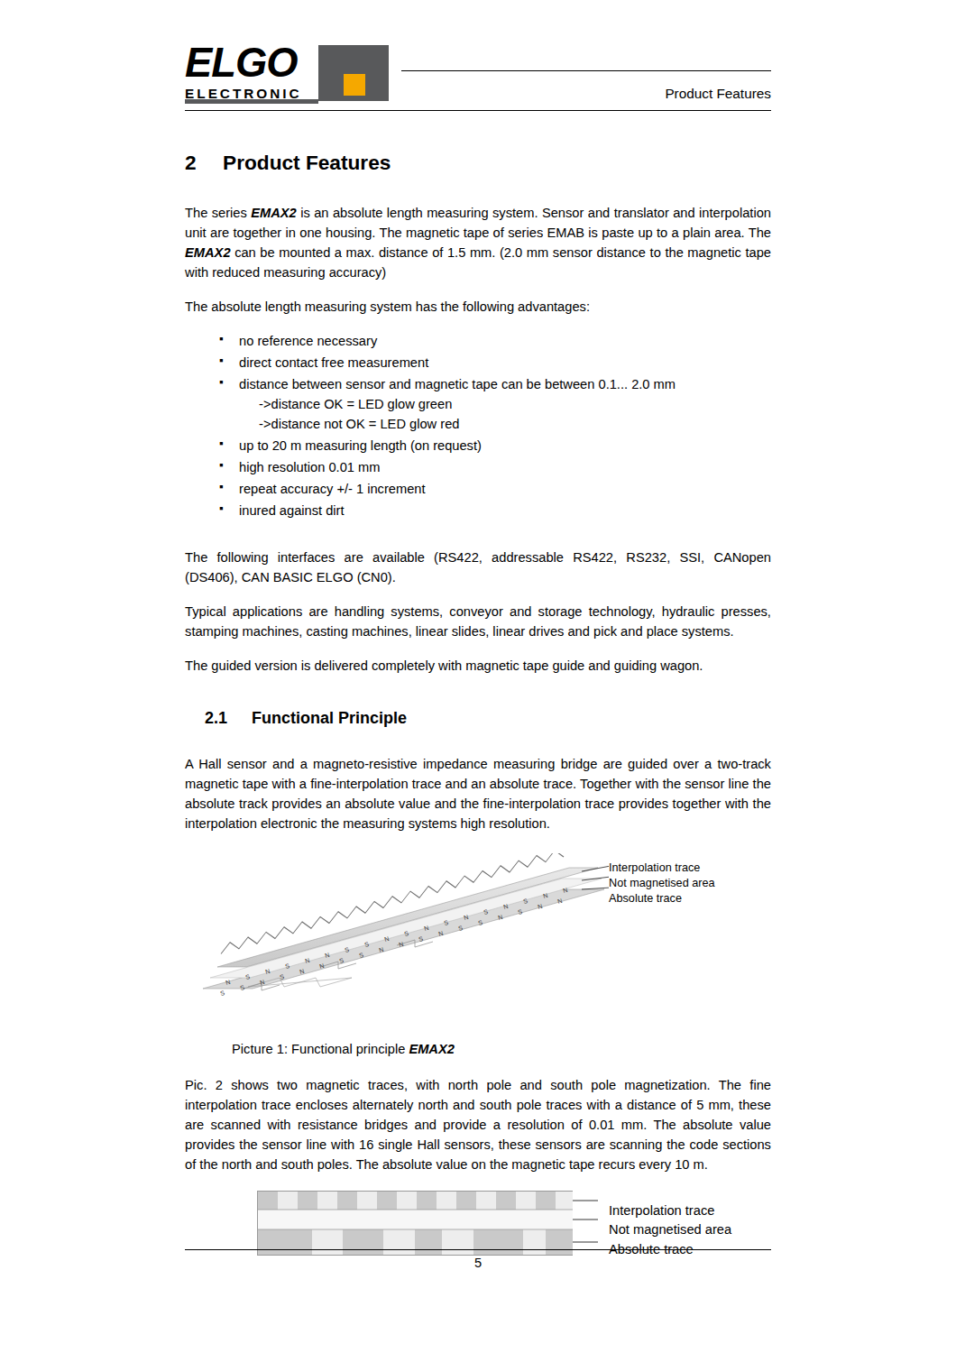ELGO
ELECTRONIC
Product Features
2 Product Features
The series EMAX2 is an absolute length measuring system. Sensor and translator and interpolation unit are together in one housing. The magnetic tape of series EMAB is paste up to a plain area. The EMAX2 can be mounted a max. distance of 1.5 mm. (2.0 mm sensor distance to the magnetic tape with reduced measuring accuracy)
The absolute length measuring system has the following advantages:
no reference necessary
direct contact free measurement
distance between sensor and magnetic tape can be between 0.1... 2.0 mm ->distance OK = LED glow green ->distance not OK = LED glow red
up to 20 m measuring length (on request)
high resolution 0.01 mm
repeat accuracy +/- 1 increment
inured against dirt
The following interfaces are available (RS422, addressable RS422, RS232, SSI, CANopen (DS406), CAN BASIC ELGO (CN0).
Typical applications are handling systems, conveyor and storage technology, hydraulic presses, stamping machines, casting machines, linear slides, linear drives and pick and place systems.
The guided version is delivered completely with magnetic tape guide and guiding wagon.
2.1 Functional Principle
A Hall sensor and a magneto-resistive impedance measuring bridge are guided over a two-track magnetic tape with a fine-interpolation trace and an absolute trace. Together with the sensor line the absolute track provides an absolute value and the fine-interpolation trace provides together with the interpolation electronic the measuring systems high resolution.
N S N S N N S S N S N S N S N S N N S S N S N N S S N N S N S S N S N N
Interpolation trace
Not magnetised area
Absolute trace
Picture 1: Functional principle EMAX2
Pic. 2 shows two magnetic traces, with north pole and south pole magnetization. The fine interpolation trace encloses alternately north and south pole traces with a distance of 5 mm, these are scanned with resistance bridges and provide a resolution of 0.01 mm. The absolute value provides the sensor line with 16 single Hall sensors, these sensors are scanning the code sections of the north and south poles. The absolute value on the magnetic tape recurs every 10 m.
Interpolation trace
Not magnetised area
Absolute trace
5